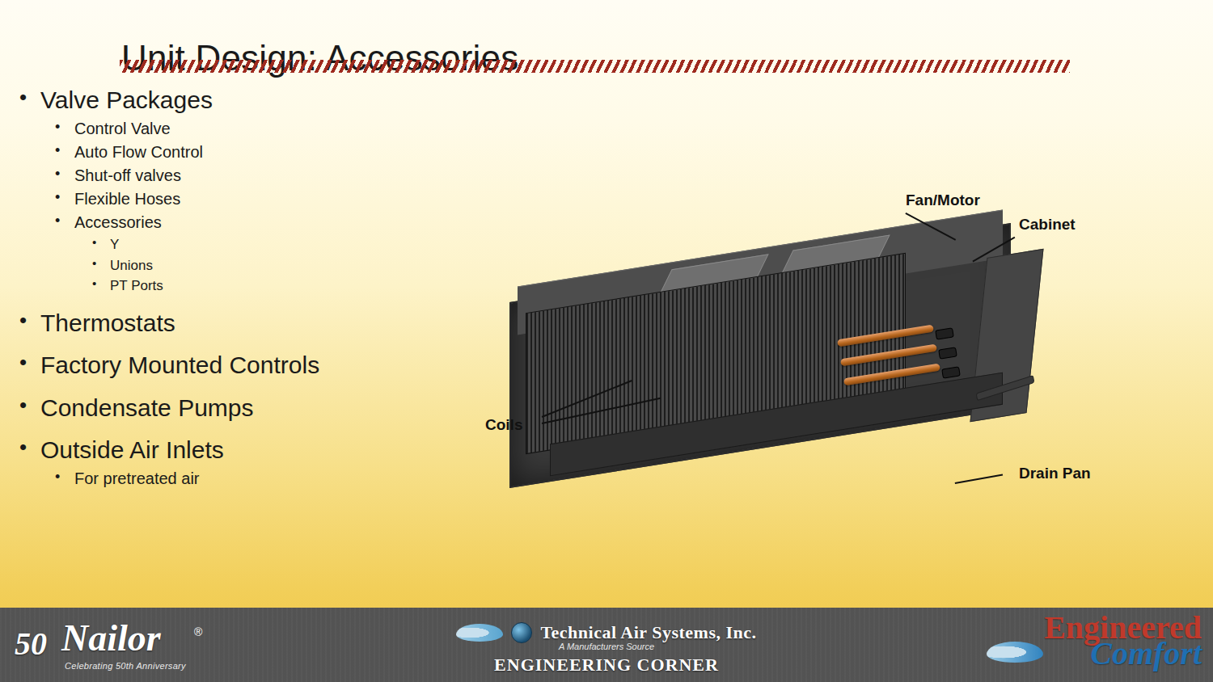Unit Design: Accessories
Valve Packages
Control Valve
Auto Flow Control
Shut-off valves
Flexible Hoses
Accessories
Y
Unions
PT Ports
Thermostats
Factory Mounted Controls
Condensate Pumps
Outside Air Inlets
For pretreated air
Fan/Motor Cabinet Coils Drain Pan
50 Nailor ® Celebrating 50th Anniversary
Technical Air Systems, Inc.
A Manufacturers Source
ENGINEERING CORNER
Engineered
Comfort